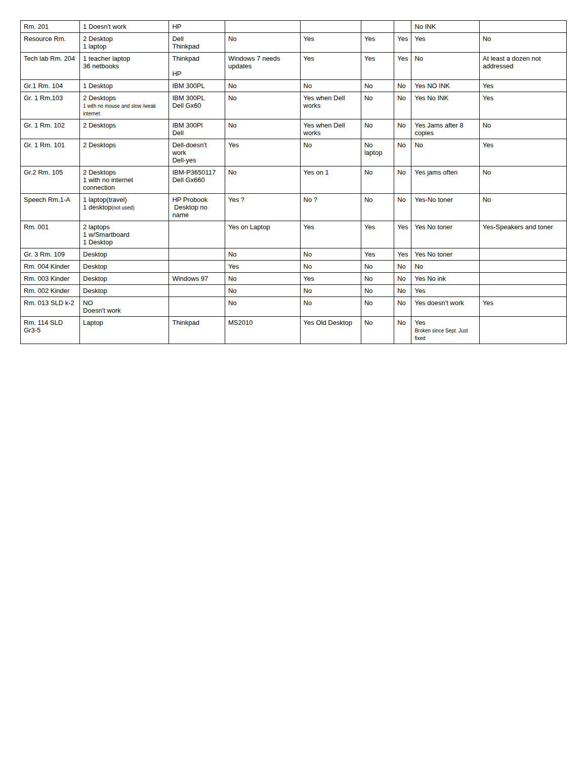| Rm. 201 | 1 Doesn't work | HP | | | | | No INK | |
| Resource Rm. | 2 Desktop 1 laptop | Dell Thinkpad | No | Yes | Yes | Yes | Yes | No |
| Tech lab Rm. 204 | 1 teacher laptop 36 netbooks | Thinkpad HP | Windows 7 needs updates | Yes | Yes | Yes | No | At least a dozen not addressed |
| Gr.1 Rm. 104 | 1 Desktop | IBM 300PL | No | No | No | No | Yes NO INK | Yes |
| Gr. 1 Rm.103 | 2 Desktops 1 with no mouse and slow /weak internet | IBM 300PL Dell Gx60 | No | Yes when Dell works | No | No | Yes No INK | Yes |
| Gr. 1 Rm. 102 | 2 Desktops | IBM 300Pl Dell | No | Yes when Dell works | No | No | Yes Jams after 8 copies | No |
| Gr. 1 Rm. 101 | 2 Desktops | Dell-doesn't work Dell-yes | Yes | No | No laptop | No | No | Yes |
| Gr.2 Rm. 105 | 2 Desktops 1 with no internet connection | IBM-P3650117 Dell Gx660 | No | Yes on 1 | No | No | Yes jams often | No |
| Speech Rm.1-A | 1 laptop(travel) 1 desktop (not used) | HP Probook Desktop no name | Yes ? | No ? | No | No | Yes-No toner | No |
| Rm. 001 | 2 laptops 1 w/Smartboard 1 Desktop | | Yes on Laptop | Yes | Yes | Yes | Yes No toner | Yes-Speakers and toner |
| Gr. 3 Rm. 109 | Desktop | | No | No | Yes | Yes | Yes No toner | |
| Rm. 004 Kinder | Desktop | | Yes | No | No | No | No | |
| Rm. 003 Kinder | Desktop | Windows 97 | No | Yes | No | No | Yes No ink | |
| Rm. 002 Kinder | Desktop | | No | No | No | No | Yes | |
| Rm. 013 SLD k-2 | NO Doesn't work | | No | No | No | No | Yes doesn't work | Yes |
| Rm. 114 SLD Gr3-5 | Laptop | Thinkpad | MS2010 | Yes Old Desktop | No | No | Yes Broken since Sept. Just fixed | |